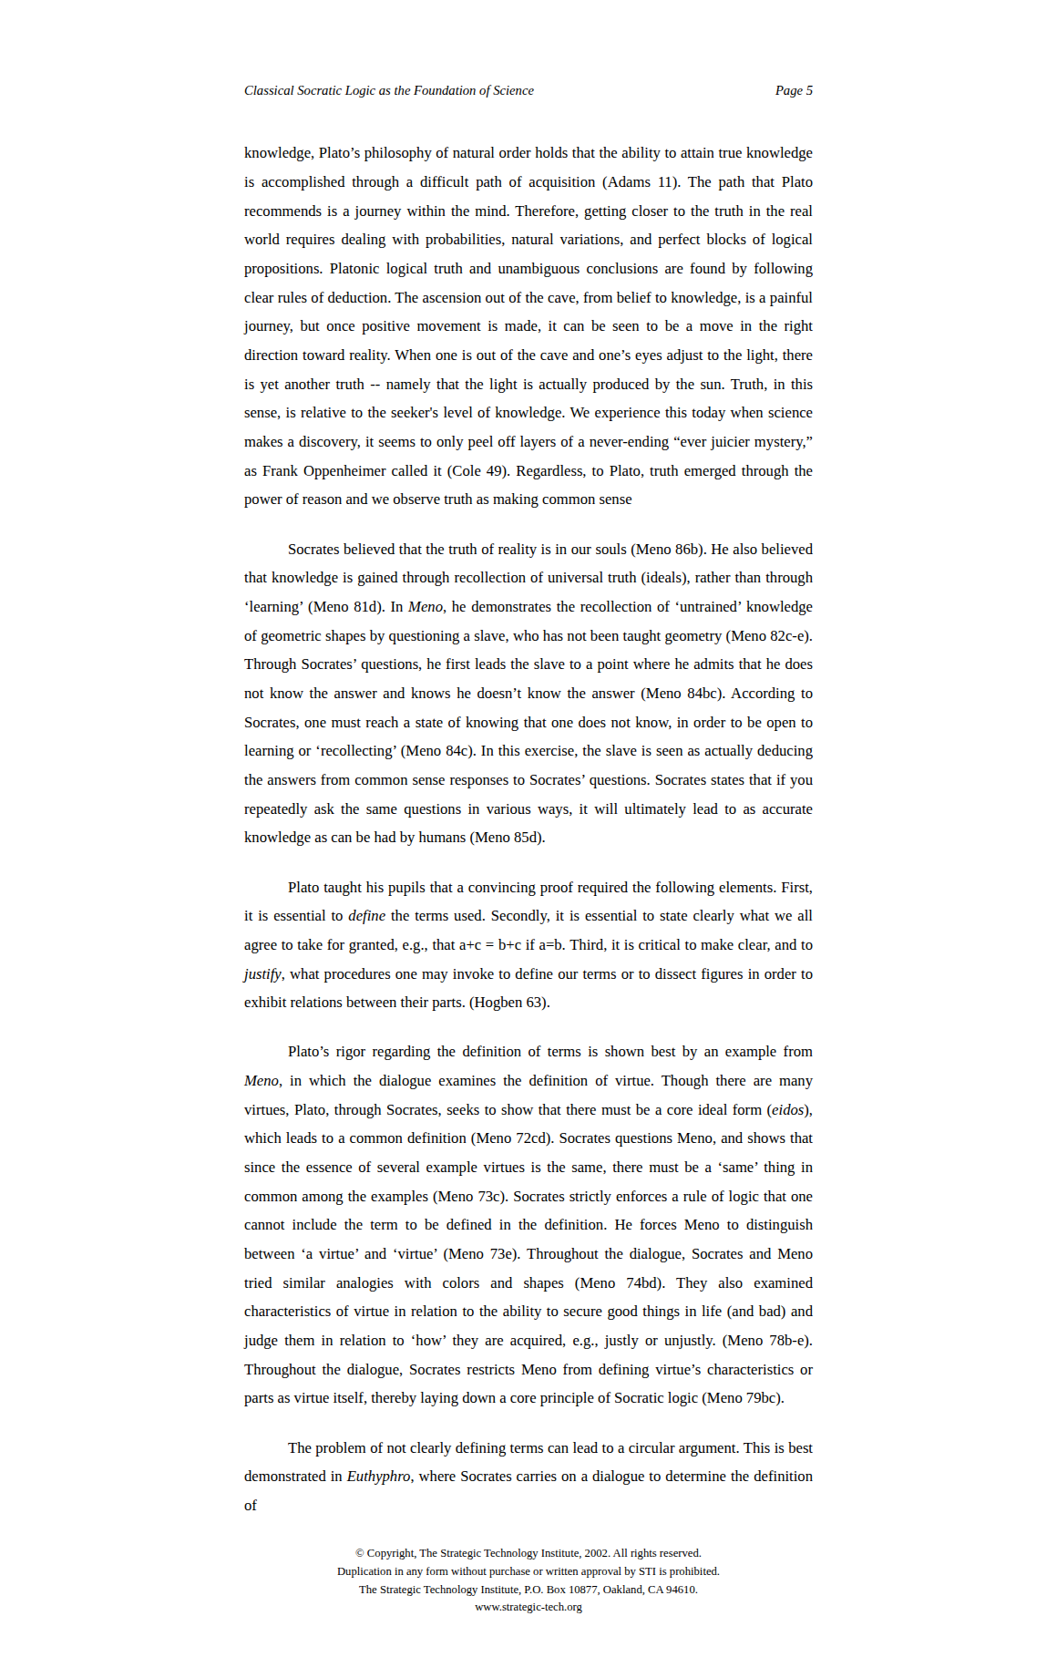Classical Socratic Logic as the Foundation of Science Page 5
knowledge, Plato’s philosophy of natural order holds that the ability to attain true knowledge is accomplished through a difficult path of acquisition (Adams 11). The path that Plato recommends is a journey within the mind. Therefore, getting closer to the truth in the real world requires dealing with probabilities, natural variations, and perfect blocks of logical propositions. Platonic logical truth and unambiguous conclusions are found by following clear rules of deduction. The ascension out of the cave, from belief to knowledge, is a painful journey, but once positive movement is made, it can be seen to be a move in the right direction toward reality. When one is out of the cave and one’s eyes adjust to the light, there is yet another truth -- namely that the light is actually produced by the sun. Truth, in this sense, is relative to the seeker's level of knowledge. We experience this today when science makes a discovery, it seems to only peel off layers of a never-ending “ever juicier mystery,” as Frank Oppenheimer called it (Cole 49). Regardless, to Plato, truth emerged through the power of reason and we observe truth as making common sense
Socrates believed that the truth of reality is in our souls (Meno 86b). He also believed that knowledge is gained through recollection of universal truth (ideals), rather than through ‘learning’ (Meno 81d). In Meno, he demonstrates the recollection of ‘untrained’ knowledge of geometric shapes by questioning a slave, who has not been taught geometry (Meno 82c-e). Through Socrates’ questions, he first leads the slave to a point where he admits that he does not know the answer and knows he doesn’t know the answer (Meno 84bc). According to Socrates, one must reach a state of knowing that one does not know, in order to be open to learning or ‘recollecting’ (Meno 84c). In this exercise, the slave is seen as actually deducing the answers from common sense responses to Socrates’ questions. Socrates states that if you repeatedly ask the same questions in various ways, it will ultimately lead to as accurate knowledge as can be had by humans (Meno 85d).
Plato taught his pupils that a convincing proof required the following elements. First, it is essential to define the terms used. Secondly, it is essential to state clearly what we all agree to take for granted, e.g., that a+c = b+c if a=b. Third, it is critical to make clear, and to justify, what procedures one may invoke to define our terms or to dissect figures in order to exhibit relations between their parts. (Hogben 63).
Plato’s rigor regarding the definition of terms is shown best by an example from Meno, in which the dialogue examines the definition of virtue. Though there are many virtues, Plato, through Socrates, seeks to show that there must be a core ideal form (eidos), which leads to a common definition (Meno 72cd). Socrates questions Meno, and shows that since the essence of several example virtues is the same, there must be a ‘same’ thing in common among the examples (Meno 73c). Socrates strictly enforces a rule of logic that one cannot include the term to be defined in the definition. He forces Meno to distinguish between ‘a virtue’ and ‘virtue’ (Meno 73e). Throughout the dialogue, Socrates and Meno tried similar analogies with colors and shapes (Meno 74bd). They also examined characteristics of virtue in relation to the ability to secure good things in life (and bad) and judge them in relation to ‘how’ they are acquired, e.g., justly or unjustly. (Meno 78b-e). Throughout the dialogue, Socrates restricts Meno from defining virtue’s characteristics or parts as virtue itself, thereby laying down a core principle of Socratic logic (Meno 79bc).
The problem of not clearly defining terms can lead to a circular argument. This is best demonstrated in Euthyphro, where Socrates carries on a dialogue to determine the definition of
© Copyright, The Strategic Technology Institute, 2002. All rights reserved.
Duplication in any form without purchase or written approval by STI is prohibited.
The Strategic Technology Institute, P.O. Box 10877, Oakland, CA 94610.
www.strategic-tech.org